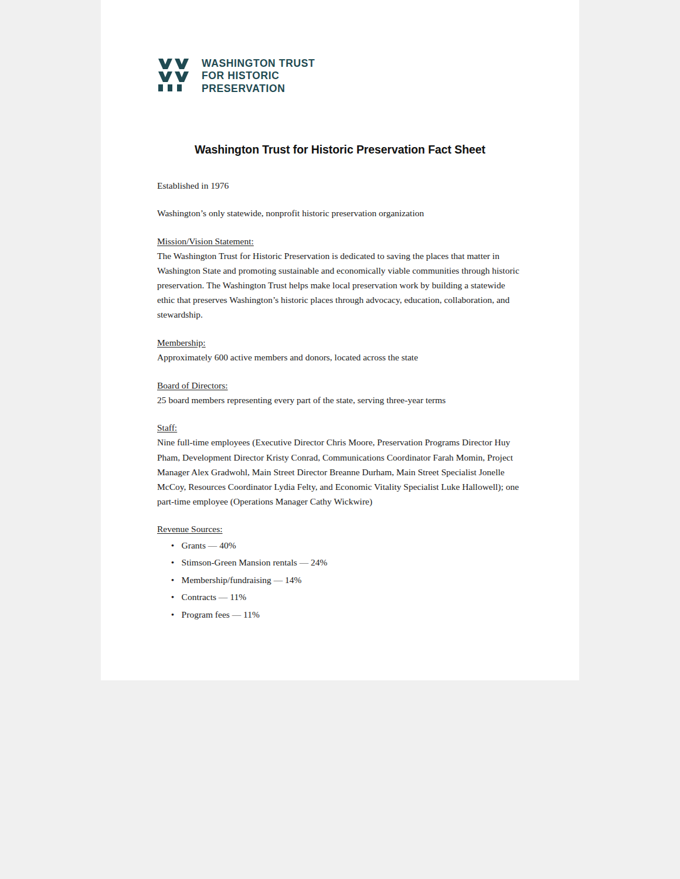Washington Trust
for Historic
Preservation
Washington Trust for Historic Preservation Fact Sheet
Established in 1976
Washington’s only statewide, nonprofit historic preservation organization
Mission/Vision Statement:
The Washington Trust for Historic Preservation is dedicated to saving the places that matter in Washington State and promoting sustainable and economically viable communities through historic preservation. The Washington Trust helps make local preservation work by building a statewide ethic that preserves Washington’s historic places through advocacy, education, collaboration, and stewardship.
Membership:
Approximately 600 active members and donors, located across the state
Board of Directors:
25 board members representing every part of the state, serving three-year terms
Staff:
Nine full-time employees (Executive Director Chris Moore, Preservation Programs Director Huy Pham, Development Director Kristy Conrad, Communications Coordinator Farah Momin, Project Manager Alex Gradwohl, Main Street Director Breanne Durham, Main Street Specialist Jonelle McCoy, Resources Coordinator Lydia Felty, and Economic Vitality Specialist Luke Hallowell); one part-time employee (Operations Manager Cathy Wickwire)
Revenue Sources:
Grants — 40%
Stimson-Green Mansion rentals — 24%
Membership/fundraising — 14%
Contracts — 11%
Program fees — 11%